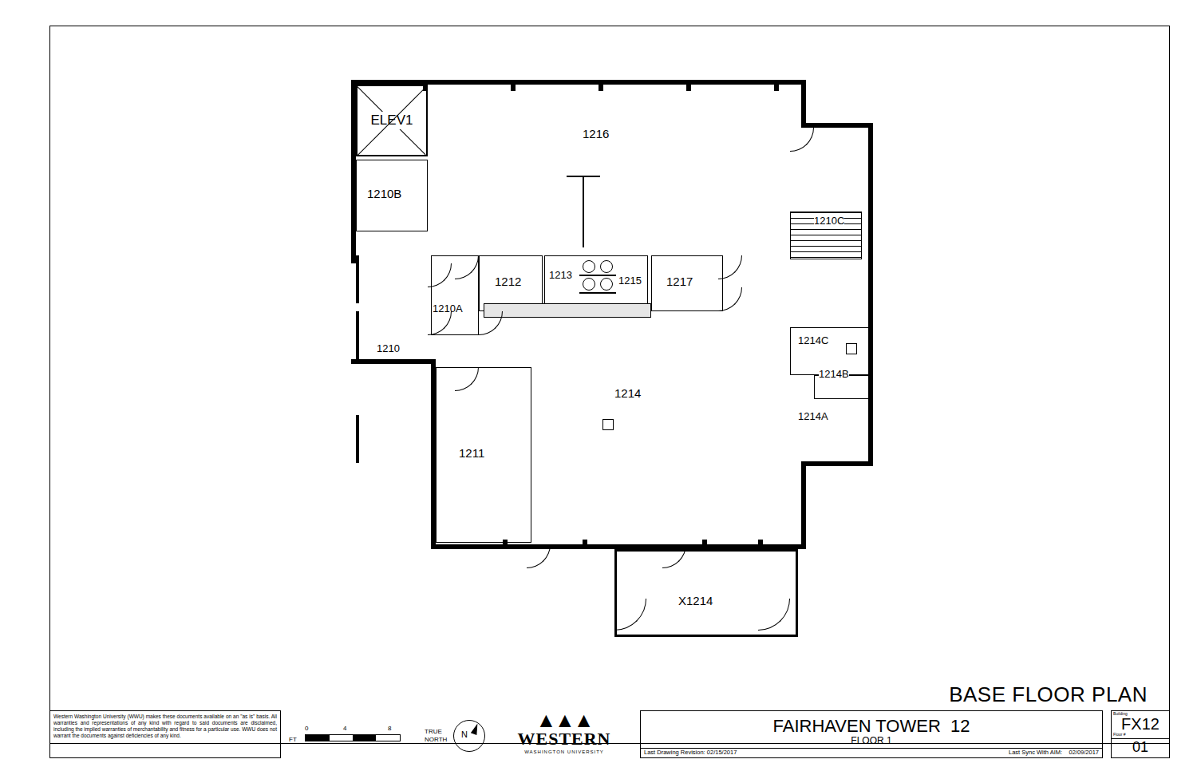ELEV1
1210B
1210A
1210
1212
1213
1215
1217
1216
1210C
1214C
1214B
1214A
1214
1211
X1214
BASE FLOOR PLAN
Western Washington University (WWU) makes these documents available on an "as is" basis. All warranties and representations of any kind with regard to said documents are disclaimed, including the implied warranties of merchantability and fitness for a particular use. WWU does not warrant the documents against deficiencies of any kind.
0 4 8
FT
TRUE
NORTH
N
▲▲▲
WESTERN
WASHINGTON UNIVERSITY
FAIRHAVEN TOWER 12
FLOOR 1
Last Drawing Revision: 02/15/2017
Last Sync With AIM: 02/09/2017
Building
FX12
Floor #
01